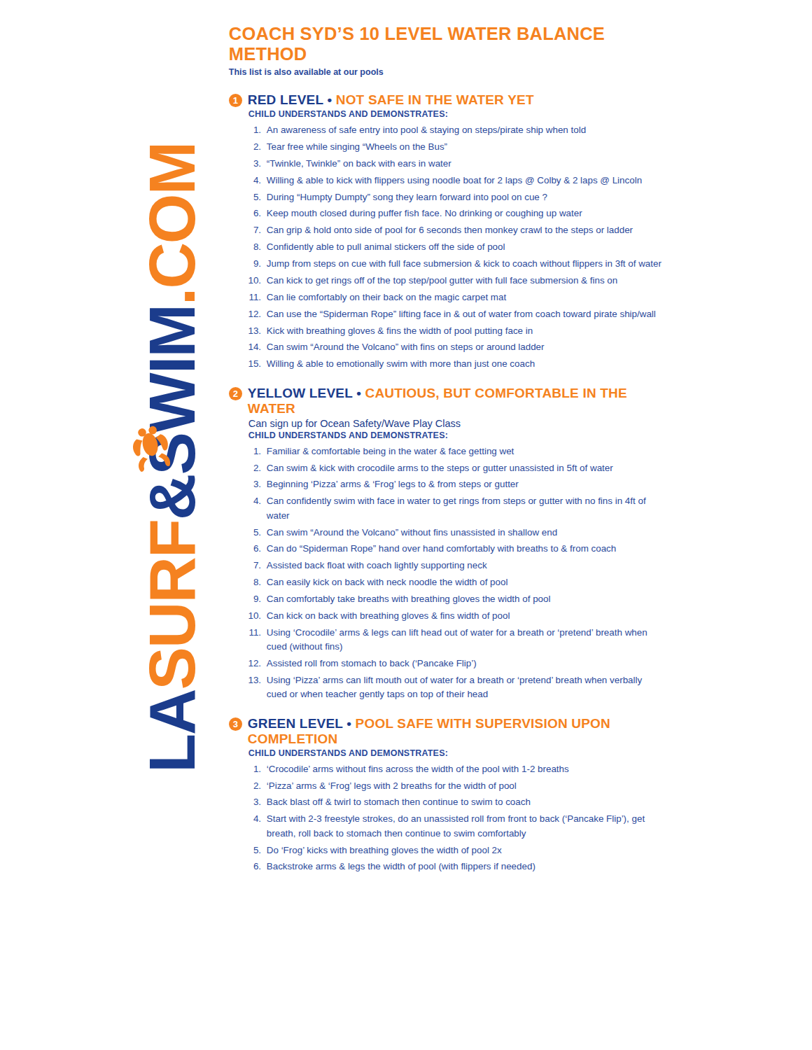LA SURF&SWIM.COM
Coach Syd’s 10 Level Water Balance Method
This list is also available at our pools
1 Red Level • Not Safe in the Water Yet
CHILD UNDERSTANDS AND DEMONSTRATES:
An awareness of safe entry into pool & staying on steps/pirate ship when told
Tear free while singing “Wheels on the Bus”
“Twinkle, Twinkle” on back with ears in water
Willing & able to kick with flippers using noodle boat for 2 laps @ Colby & 2 laps @ Lincoln
During “Humpty Dumpty” song they learn forward into pool on cue ?
Keep mouth closed during puffer fish face. No drinking or coughing up water
Can grip & hold onto side of pool for 6 seconds then monkey crawl to the steps or ladder
Confidently able to pull animal stickers off the side of pool
Jump from steps on cue with full face submersion & kick to coach without flippers in 3ft of water
Can kick to get rings off of the top step/pool gutter with full face submersion & fins on
Can lie comfortably on their back on the magic carpet mat
Can use the “Spiderman Rope” lifting face in & out of water from coach toward pirate ship/wall
Kick with breathing gloves & fins the width of pool putting face in
Can swim “Around the Volcano” with fins on steps or around ladder
Willing & able to emotionally swim with more than just one coach
2 Yellow Level • Cautious, but Comfortable in the Water
Can sign up for Ocean Safety/Wave Play Class
CHILD UNDERSTANDS AND DEMONSTRATES:
Familiar & comfortable being in the water & face getting wet
Can swim & kick with crocodile arms to the steps or gutter unassisted in 5ft of water
Beginning ‘Pizza’ arms & ‘Frog’ legs to & from steps or gutter
Can confidently swim with face in water to get rings from steps or gutter with no fins in 4ft of water
Can swim “Around the Volcano” without fins unassisted in shallow end
Can do “Spiderman Rope” hand over hand comfortably with breaths to & from coach
Assisted back float with coach lightly supporting neck
Can easily kick on back with neck noodle the width of pool
Can comfortably take breaths with breathing gloves the width of pool
Can kick on back with breathing gloves & fins width of pool
Using ‘Crocodile’ arms & legs can lift head out of water for a breath or ‘pretend’ breath when cued (without fins)
Assisted roll from stomach to back (‘Pancake Flip’)
Using ‘Pizza’ arms can lift mouth out of water for a breath or ‘pretend’ breath when verbally cued or when teacher gently taps on top of their head
3 Green Level • Pool Safe with Supervision Upon Completion
CHILD UNDERSTANDS AND DEMONSTRATES:
‘Crocodile’ arms without fins across the width of the pool with 1-2 breaths
‘Pizza’ arms & ‘Frog’ legs with 2 breaths for the width of pool
Back blast off & twirl to stomach then continue to swim to coach
Start with 2-3 freestyle strokes, do an unassisted roll from front to back (‘Pancake Flip’), get breath, roll back to stomach then continue to swim comfortably
Do ‘Frog’ kicks with breathing gloves the width of pool 2x
Backstroke arms & legs the width of pool (with flippers if needed)